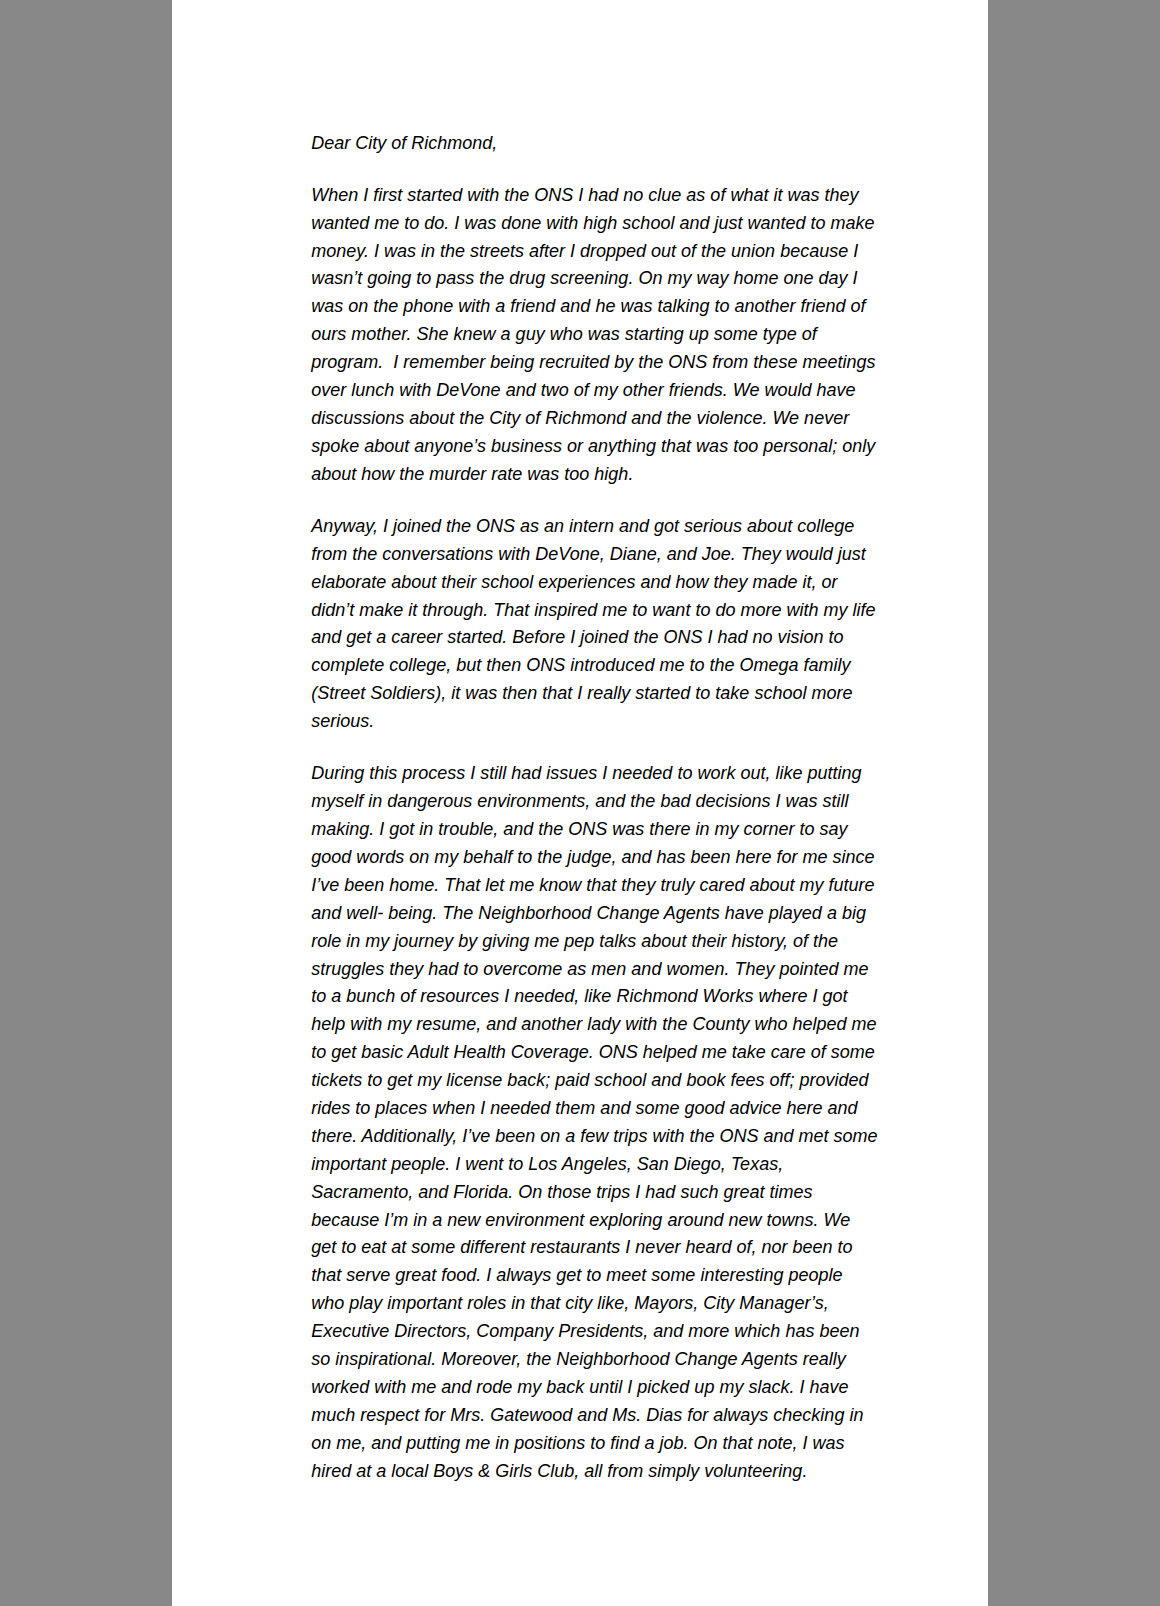Dear City of Richmond,
When I first started with the ONS I had no clue as of what it was they wanted me to do. I was done with high school and just wanted to make money. I was in the streets after I dropped out of the union because I wasn’t going to pass the drug screening. On my way home one day I was on the phone with a friend and he was talking to another friend of ours mother. She knew a guy who was starting up some type of program. I remember being recruited by the ONS from these meetings over lunch with DeVone and two of my other friends. We would have discussions about the City of Richmond and the violence. We never spoke about anyone’s business or anything that was too personal; only about how the murder rate was too high.
Anyway, I joined the ONS as an intern and got serious about college from the conversations with DeVone, Diane, and Joe. They would just elaborate about their school experiences and how they made it, or didn’t make it through. That inspired me to want to do more with my life and get a career started. Before I joined the ONS I had no vision to complete college, but then ONS introduced me to the Omega family (Street Soldiers), it was then that I really started to take school more serious.
During this process I still had issues I needed to work out, like putting myself in dangerous environments, and the bad decisions I was still making. I got in trouble, and the ONS was there in my corner to say good words on my behalf to the judge, and has been here for me since I’ve been home. That let me know that they truly cared about my future and well- being. The Neighborhood Change Agents have played a big role in my journey by giving me pep talks about their history, of the struggles they had to overcome as men and women. They pointed me to a bunch of resources I needed, like Richmond Works where I got help with my resume, and another lady with the County who helped me to get basic Adult Health Coverage. ONS helped me take care of some tickets to get my license back; paid school and book fees off; provided rides to places when I needed them and some good advice here and there. Additionally, I’ve been on a few trips with the ONS and met some important people. I went to Los Angeles, San Diego, Texas, Sacramento, and Florida. On those trips I had such great times because I’m in a new environment exploring around new towns. We get to eat at some different restaurants I never heard of, nor been to that serve great food. I always get to meet some interesting people who play important roles in that city like, Mayors, City Manager’s, Executive Directors, Company Presidents, and more which has been so inspirational. Moreover, the Neighborhood Change Agents really worked with me and rode my back until I picked up my slack. I have much respect for Mrs. Gatewood and Ms. Dias for always checking in on me, and putting me in positions to find a job. On that note, I was hired at a local Boys & Girls Club, all from simply volunteering.